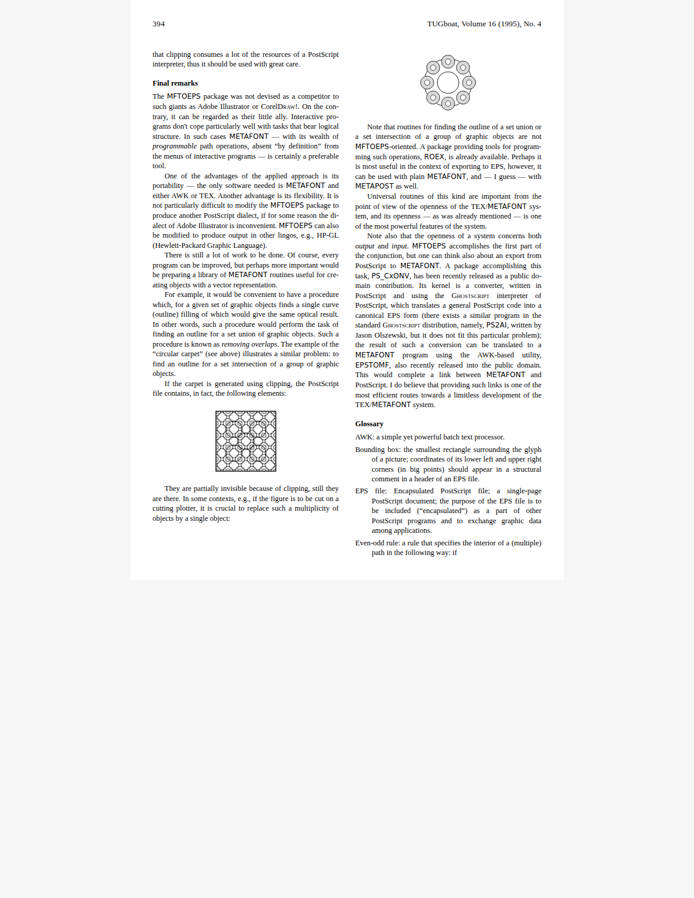394 TUGboat, Volume 16 (1995), No. 4
that clipping consumes a lot of the resources of a PostScript interpreter, thus it should be used with great care.
Final remarks
The MFTOEPS package was not devised as a competitor to such giants as Adobe Illustrator or CorelDraw!. On the contrary, it can be regarded as their little ally. Interactive programs don't cope particularly well with tasks that bear logical structure. In such cases METAFONT — with its wealth of programmable path operations, absent “by definition” from the menus of interactive programs — is certainly a preferable tool.
One of the advantages of the applied approach is its portability — the only software needed is METAFONT and either AWK or TEX. Another advantage is its flexibility. It is not particularly difficult to modify the MFTOEPS package to produce another PostScript dialect, if for some reason the dialect of Adobe Illustrator is inconvenient. MFTOEPS can also be modified to produce output in other lingos, e.g., HP-GL (Hewlett-Packard Graphic Language).
There is still a lot of work to be done. Of course, every program can be improved, but perhaps more important would be preparing a library of META­FONT routines useful for creating objects with a vector representation.
For example, it would be convenient to have a procedure which, for a given set of graphic objects finds a single curve (outline) filling of which would give the same optical result. In other words, such a procedure would perform the task of finding an outline for a set union of graphic objects. Such a procedure is known as removing overlaps. The example of the “circular carpet” (see above) illustrates a similar problem: to find an outline for a set intersection of a group of graphic objects.
If the carpet is generated using clipping, the PostScript file contains, in fact, the following elements:
They are partially invisible because of clipping, still they are there. In some contexts, e.g., if the figure is to be cut on a cutting plotter, it is crucial to replace such a multiplicity of objects by a single object:
Note that routines for finding the outline of a set union or a set intersection of a group of graphic objects are not MFTOEPS-oriented. A package providing tools for programming such operations, ROEX, is already available. Perhaps it is most useful in the context of exporting to EPS, however, it can be used with plain METAFONT, and — I guess — with METAPOST as well.
Universal routines of this kind are important from the point of view of the openness of the TEX/METAFONT system, and its openness — as was already mentioned — is one of the most powerful features of the system.
Note also that the openness of a system concerns both output and input. MFTOEPS accomplishes the first part of the conjunction, but one can think also about an export from PostScript to METAFONT. A package accomplishing this task, PS_CxONV, has been recently released as a public domain contribution. Its kernel is a converter, written in PostScript and using the Ghostscript interpreter of PostScript, which translates a general PostScript code into a canonical EPS form (there exists a similar program in the standard Ghostscript distribution, namely, PS2AI, written by Jason Olszewski, but it does not fit this particular problem); the result of such a conversion can be translated to a METAFONT program using the AWK-based utility, EPSTOMF, also recently released into the public domain. This would complete a link between METAFONT and PostScript. I do believe that providing such links is one of the most efficient routes towards a limitless development of the TEX/METAFONT system.
Glossary
AWK: a simple yet powerful batch text processor.
Bounding box: the smallest rectangle surrounding the glyph of a picture; coordinates of its lower left and upper right corners (in big points) should appear in a structural comment in a header of an EPS file.
EPS file: Encapsulated PostScript file; a single-page PostScript document; the purpose of the EPS file is to be included (“encapsulated”) as a part of other PostScript programs and to exchange graphic data among applications.
Even-odd rule: a rule that specifies the interior of a (multiple) path in the following way: if